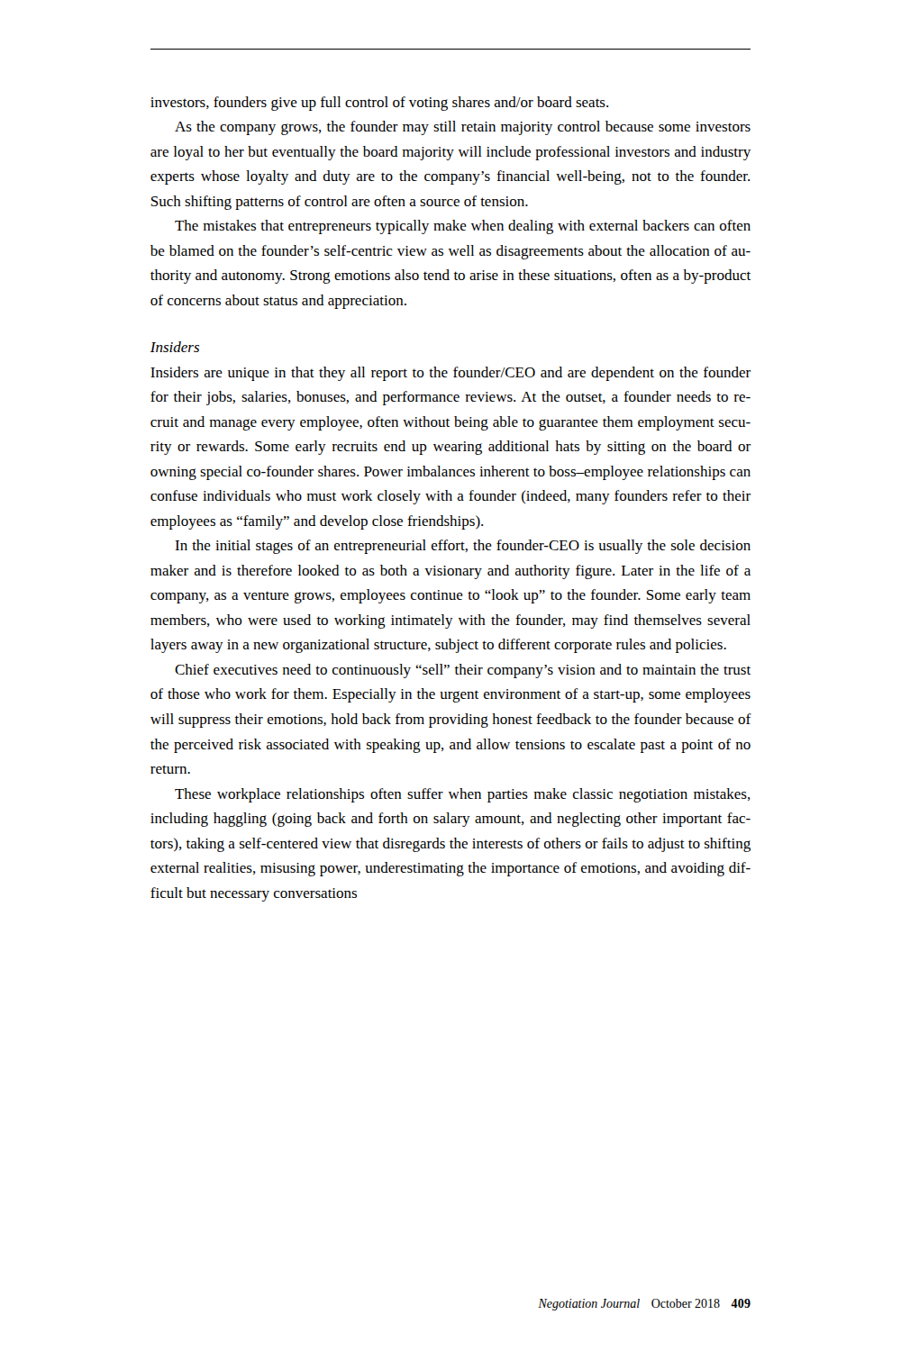investors, founders give up full control of voting shares and/or board seats.
As the company grows, the founder may still retain majority control because some investors are loyal to her but eventually the board majority will include professional investors and industry experts whose loyalty and duty are to the company’s financial well-being, not to the founder. Such shifting patterns of control are often a source of tension.
The mistakes that entrepreneurs typically make when dealing with external backers can often be blamed on the founder’s self-centric view as well as disagreements about the allocation of authority and autonomy. Strong emotions also tend to arise in these situations, often as a by-product of concerns about status and appreciation.
Insiders
Insiders are unique in that they all report to the founder/CEO and are dependent on the founder for their jobs, salaries, bonuses, and performance reviews. At the outset, a founder needs to recruit and manage every employee, often without being able to guarantee them employment security or rewards. Some early recruits end up wearing additional hats by sitting on the board or owning special co-founder shares. Power imbalances inherent to boss–employee relationships can confuse individuals who must work closely with a founder (indeed, many founders refer to their employees as “family” and develop close friendships).
In the initial stages of an entrepreneurial effort, the founder-CEO is usually the sole decision maker and is therefore looked to as both a visionary and authority figure. Later in the life of a company, as a venture grows, employees continue to “look up” to the founder. Some early team members, who were used to working intimately with the founder, may find themselves several layers away in a new organizational structure, subject to different corporate rules and policies.
Chief executives need to continuously “sell” their company’s vision and to maintain the trust of those who work for them. Especially in the urgent environment of a start-up, some employees will suppress their emotions, hold back from providing honest feedback to the founder because of the perceived risk associated with speaking up, and allow tensions to escalate past a point of no return.
These workplace relationships often suffer when parties make classic negotiation mistakes, including haggling (going back and forth on salary amount, and neglecting other important factors), taking a self-centered view that disregards the interests of others or fails to adjust to shifting external realities, misusing power, underestimating the importance of emotions, and avoiding difficult but necessary conversations
Negotiation Journal October 2018409